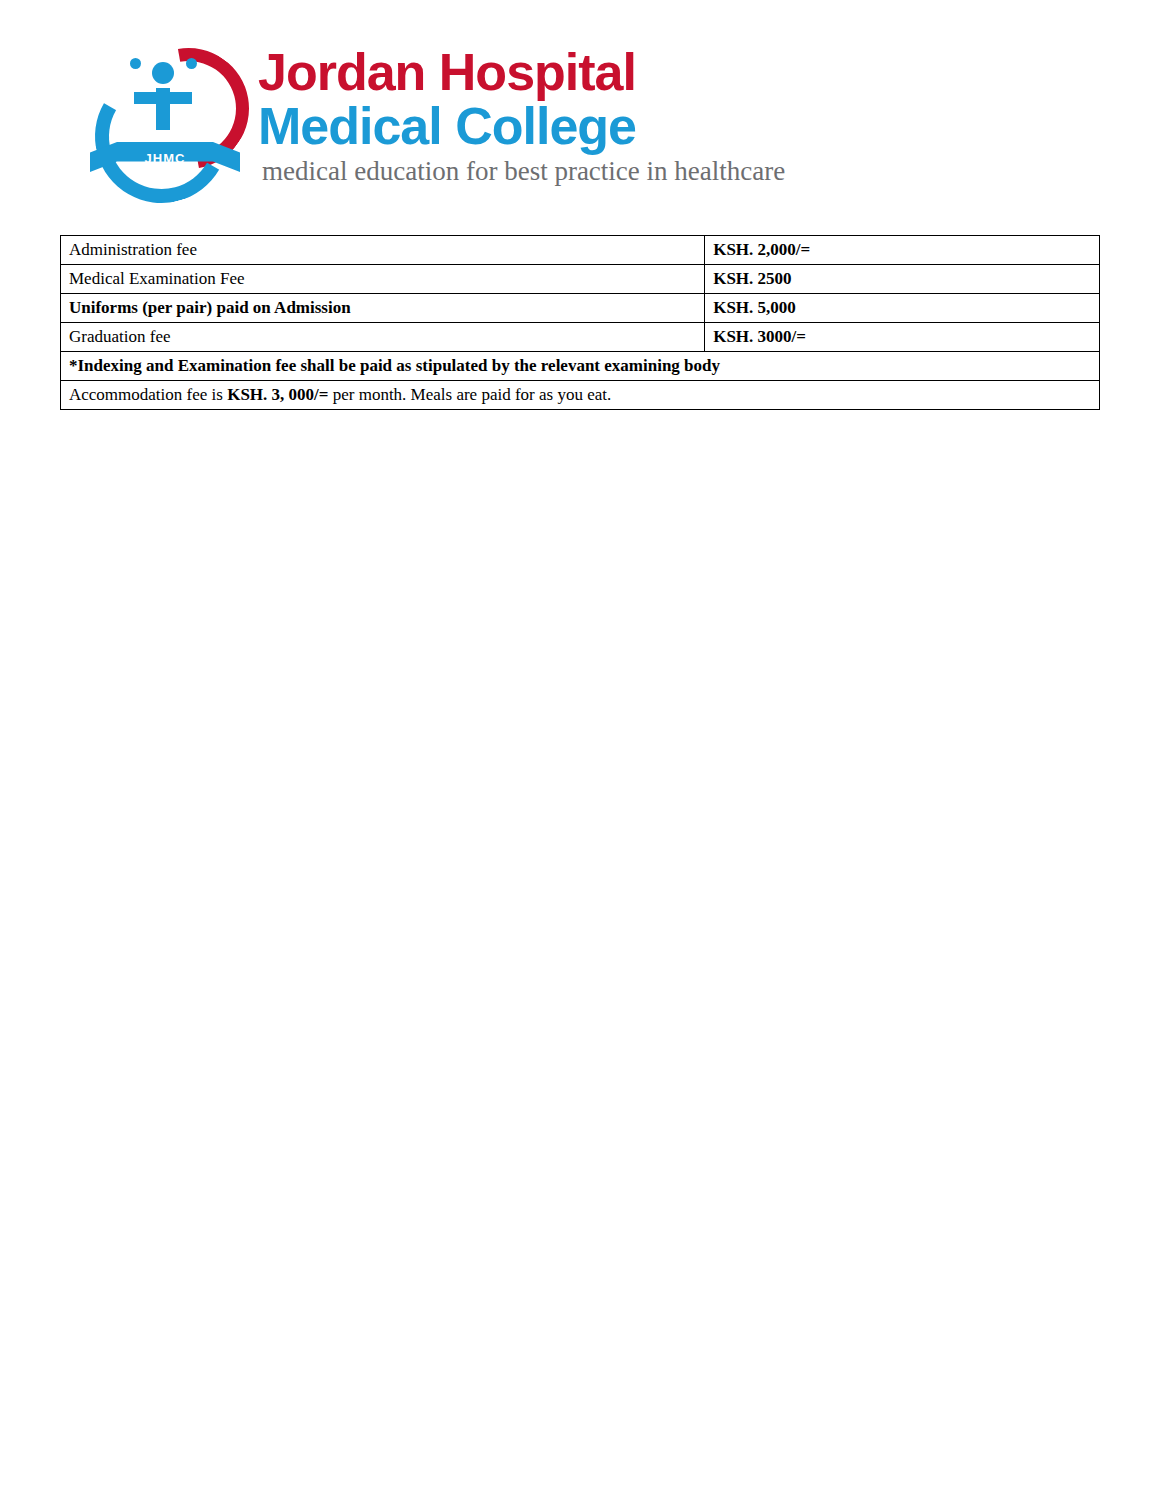JHMC
Jordan Hospital
Medical College
medical education for best practice in healthcare
| Administration fee | KSH. 2,000/= |
| Medical Examination Fee | KSH. 2500 |
| Uniforms (per pair) paid on Admission | KSH. 5,000 |
| Graduation fee | KSH. 3000/= |
| *Indexing and Examination fee shall be paid as stipulated by the relevant examining body |
| Accommodation fee is KSH. 3, 000/= per month. Meals are paid for as you eat. |